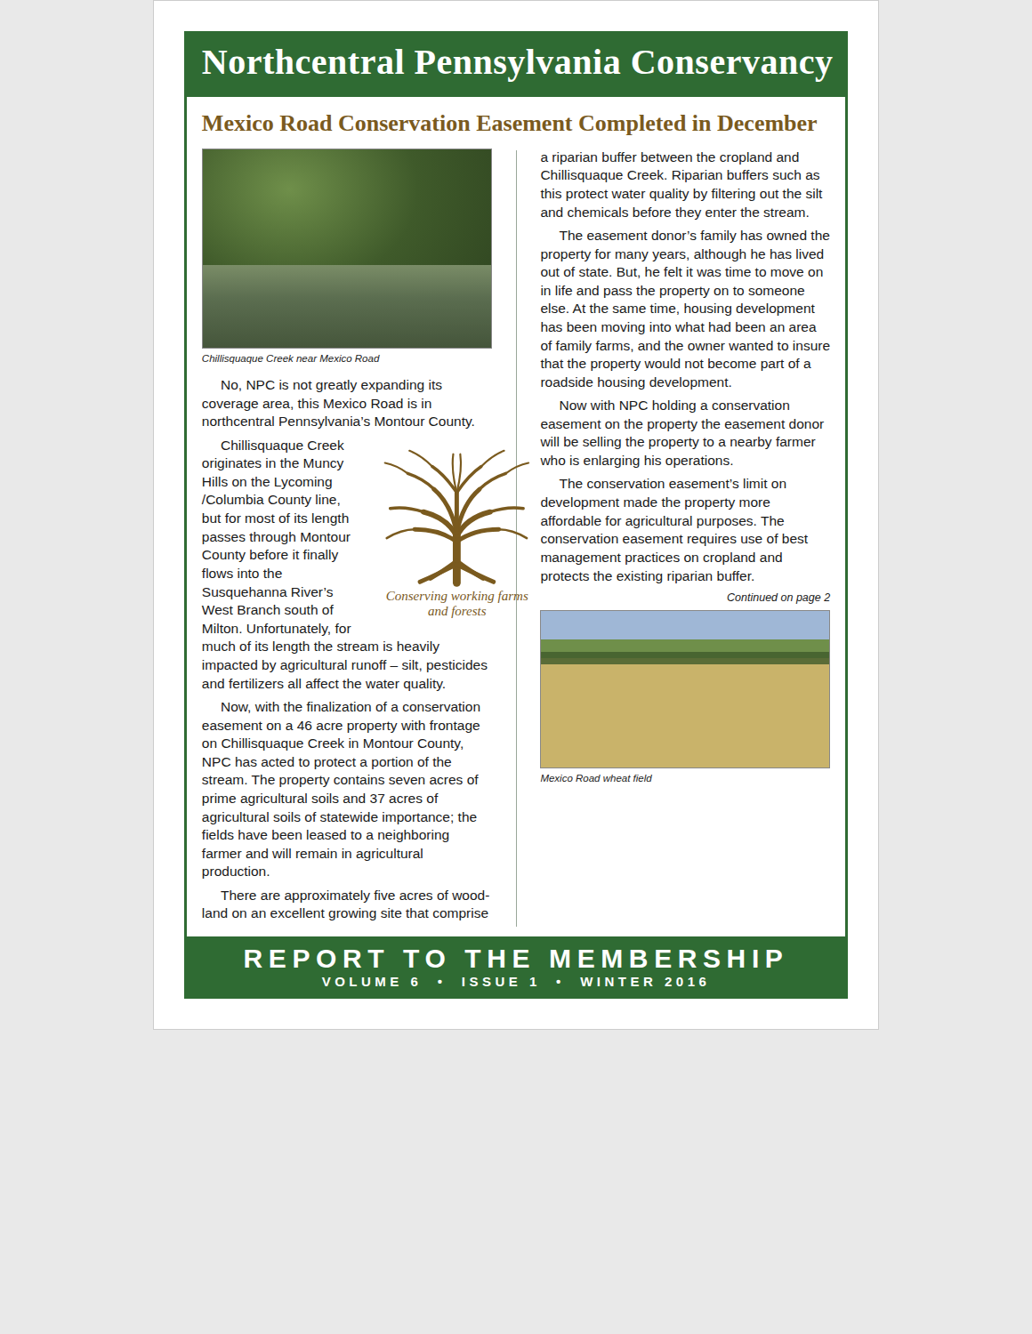Northcentral Pennsylvania Conservancy
Mexico Road Conservation Easement Completed in December
Chillisquaque Creek near Mexico Road
No, NPC is not greatly expanding its coverage area, this Mexico Road is in northcentral Pennsylvania’s Montour County.
Conserving working farms
and forests
Chillisquaque Creek originates in the Muncy Hills on the Lycoming /Columbia County line, but for most of its length passes through Montour County before it finally flows into the Susquehanna River’s West Branch south of Milton. Unfortunately, for much of its length the stream is heavily impacted by agricultural runoff – silt, pesticides and fertilizers all affect the water quality.
Now, with the finalization of a conservation easement on a 46 acre property with frontage on Chillisquaque Creek in Montour County, NPC has acted to protect a portion of the stream. The property contains seven acres of prime agricultural soils and 37 acres of agricultural soils of statewide importance; the fields have been leased to a neighboring farmer and will remain in agricultural production.
There are approximately five acres of wood­land on an excellent growing site that comprise
a riparian buffer between the cropland and Chillisquaque Creek. Riparian buffers such as this protect water quality by filtering out the silt and chemicals before they enter the stream.
The easement donor’s family has owned the property for many years, although he has lived out of state. But, he felt it was time to move on in life and pass the property on to someone else. At the same time, housing development has been moving into what had been an area of family farms, and the owner wanted to insure that the property would not become part of a roadside housing development.
Now with NPC holding a conservation easement on the property the easement donor will be selling the property to a nearby farmer who is enlarging his operations.
The conservation easement’s limit on development made the property more affordable for agricultural purposes. The conservation easement requires use of best management practices on cropland and protects the existing riparian buffer.
Continued on page 2
Mexico Road wheat field
REPORT TO THE MEMBERSHIP
VOLUME 6 • ISSUE 1 • WINTER 2016